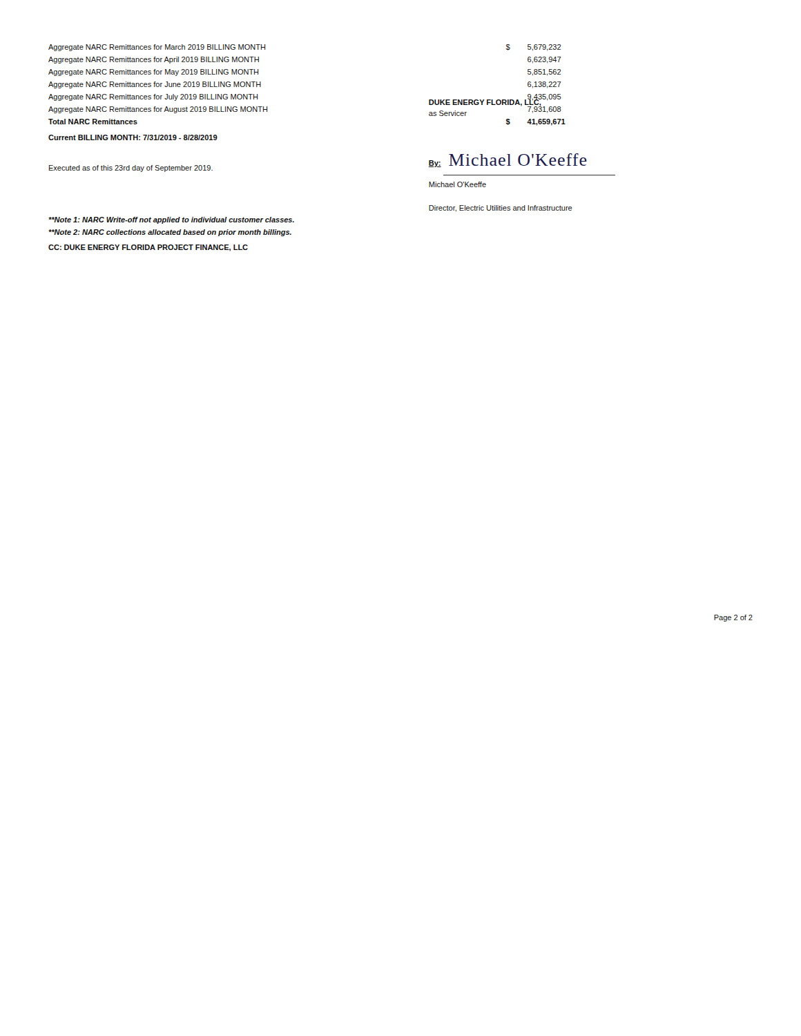| Aggregate NARC Remittances for March 2019 BILLING MONTH | $ | 5,679,232 |
| Aggregate NARC Remittances for April 2019 BILLING MONTH | | 6,623,947 |
| Aggregate NARC Remittances for May 2019 BILLING MONTH | | 5,851,562 |
| Aggregate NARC Remittances for June 2019 BILLING MONTH | | 6,138,227 |
| Aggregate NARC Remittances for July 2019 BILLING MONTH | | 9,435,095 |
| Aggregate NARC Remittances for August 2019 BILLING MONTH | | 7,931,608 |
| Total NARC Remittances | $ | 41,659,671 |
Current BILLING MONTH: 7/31/2019 - 8/28/2019
Executed as of this 23rd day of September 2019.
DUKE ENERGY FLORIDA, LLC,
as Servicer
By: Michael O'Keeffe
Michael O'Keeffe
Director, Electric Utilities and Infrastructure
**Note 1: NARC Write-off not applied to individual customer classes.
**Note 2: NARC collections allocated based on prior month billings.
CC: DUKE ENERGY FLORIDA PROJECT FINANCE, LLC
Page 2 of 2